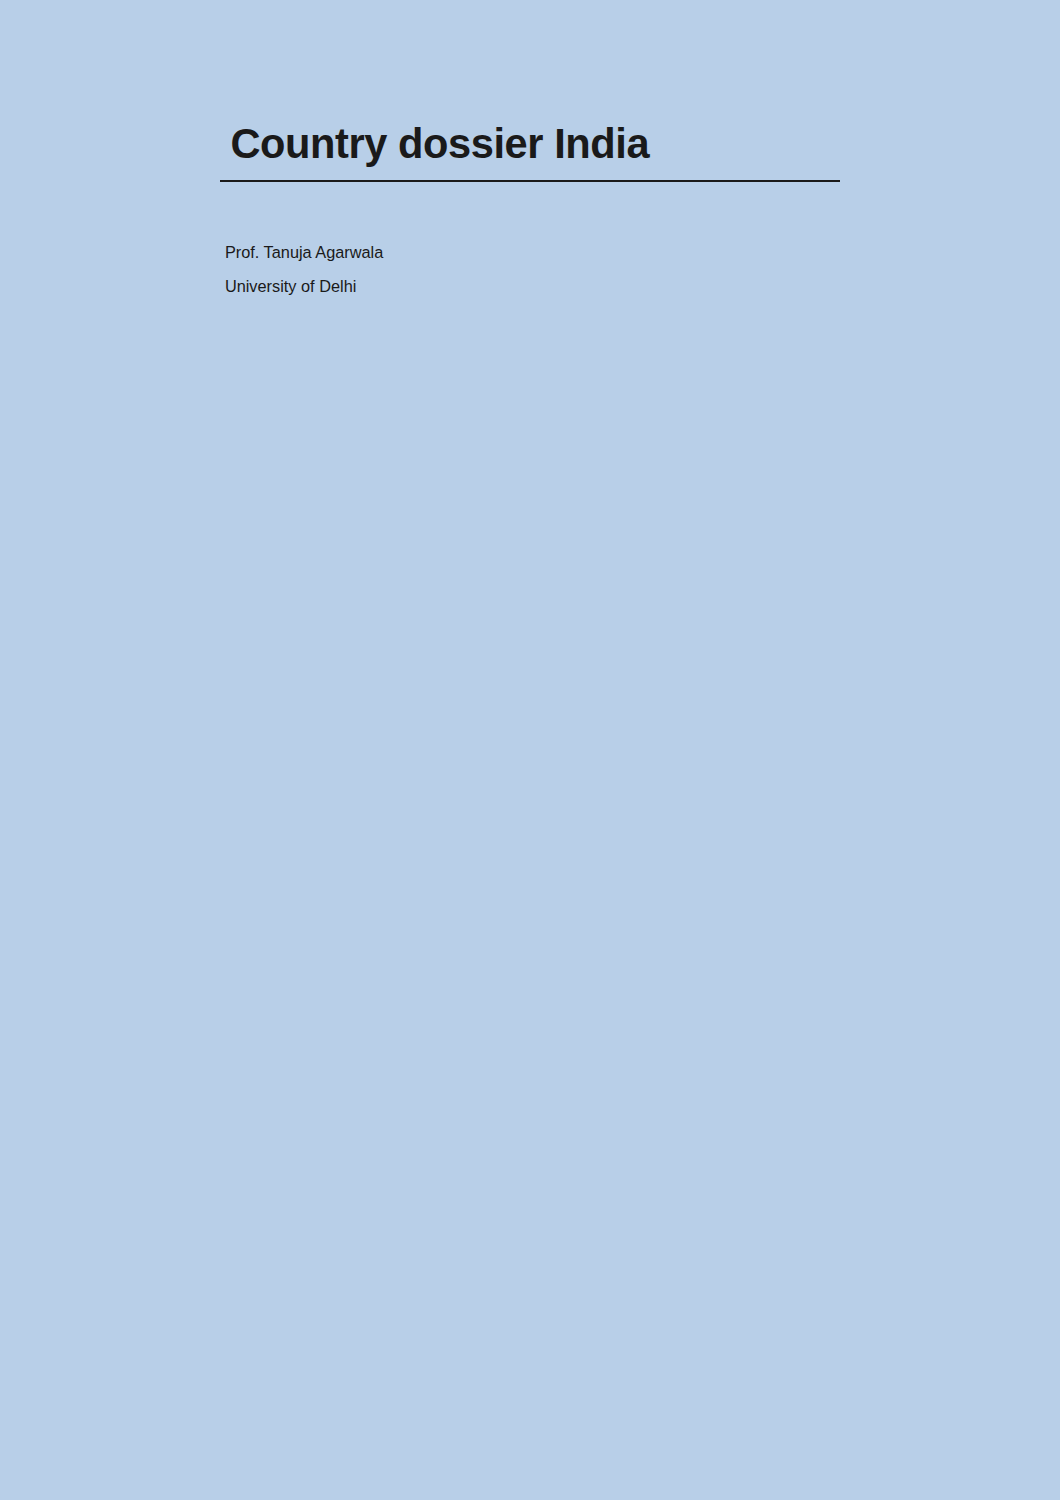Country dossier India
Prof. Tanuja Agarwala
University of Delhi